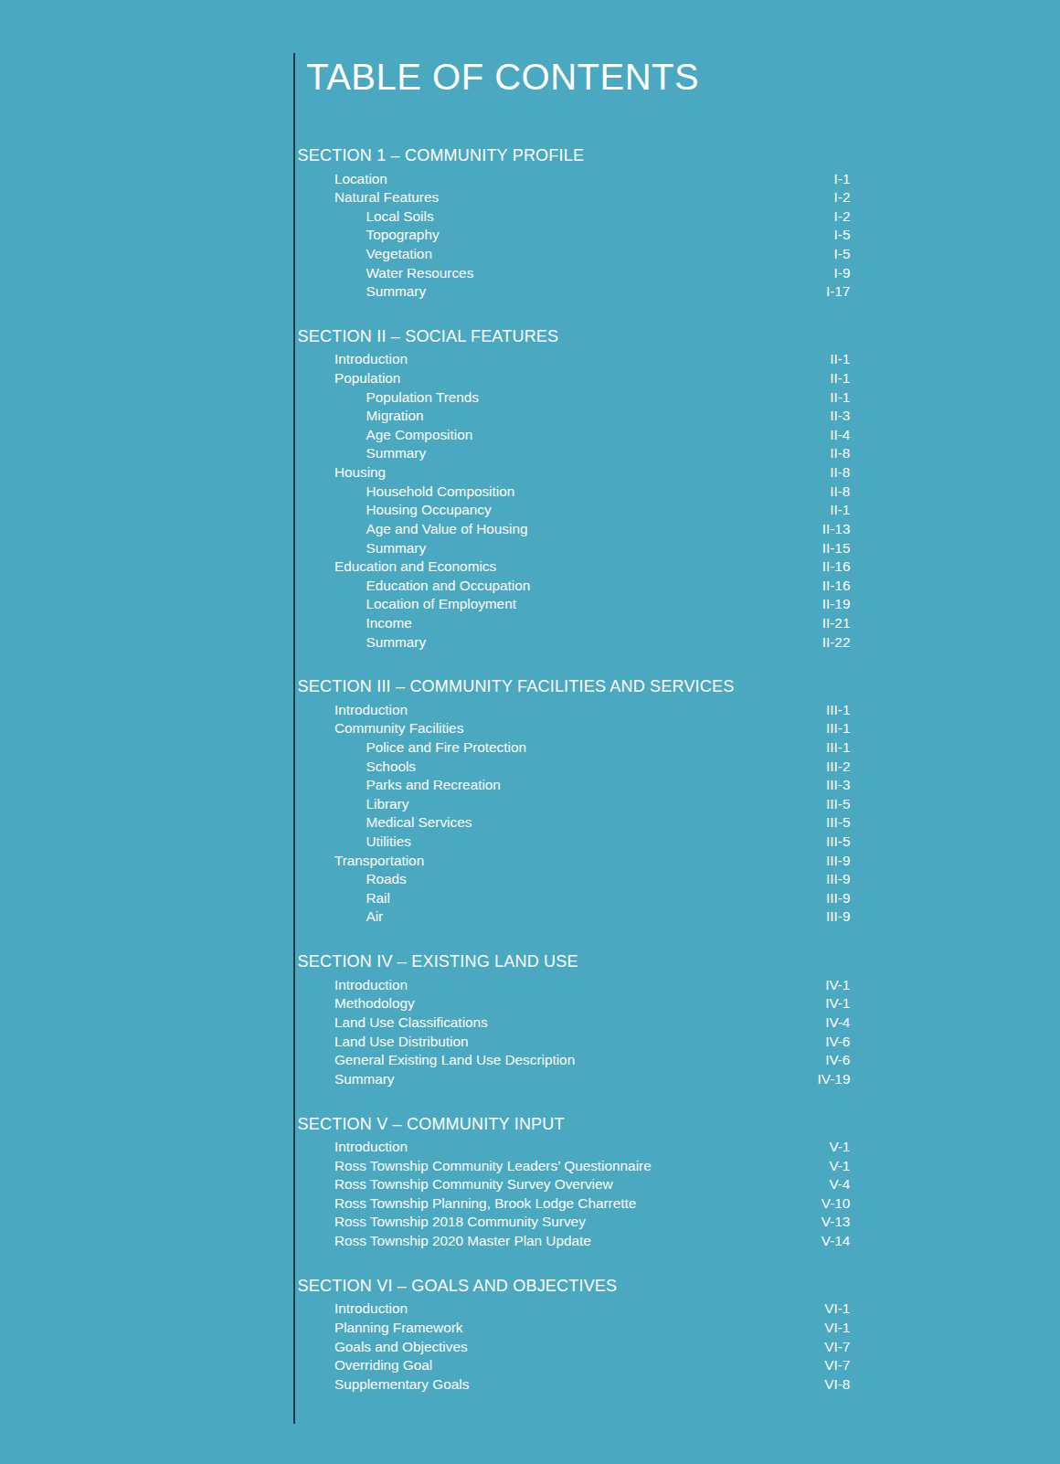TABLE OF CONTENTS
SECTION 1 – COMMUNITY PROFILE
| Location | I-1 |
| Natural Features | I-2 |
| Local Soils | I-2 |
| Topography | I-5 |
| Vegetation | I-5 |
| Water Resources | I-9 |
| Summary | I-17 |
SECTION II – SOCIAL FEATURES
| Introduction | II-1 |
| Population | II-1 |
| Population Trends | II-1 |
| Migration | II-3 |
| Age Composition | II-4 |
| Summary | II-8 |
| Housing | II-8 |
| Household Composition | II-8 |
| Housing Occupancy | II-1 |
| Age and Value of Housing | II-13 |
| Summary | II-15 |
| Education and Economics | II-16 |
| Education and Occupation | II-16 |
| Location of Employment | II-19 |
| Income | II-21 |
| Summary | II-22 |
SECTION III – COMMUNITY FACILITIES AND SERVICES
| Introduction | III-1 |
| Community Facilities | III-1 |
| Police and Fire Protection | III-1 |
| Schools | III-2 |
| Parks and Recreation | III-3 |
| Library | III-5 |
| Medical Services | III-5 |
| Utilities | III-5 |
| Transportation | III-9 |
| Roads | III-9 |
| Rail | III-9 |
| Air | III-9 |
SECTION IV – EXISTING LAND USE
| Introduction | IV-1 |
| Methodology | IV-1 |
| Land Use Classifications | IV-4 |
| Land Use Distribution | IV-6 |
| General Existing Land Use Description | IV-6 |
| Summary | IV-19 |
SECTION V – COMMUNITY INPUT
| Introduction | V-1 |
| Ross Township Community Leaders’ Questionnaire | V-1 |
| Ross Township Community Survey Overview | V-4 |
| Ross Township Planning, Brook Lodge Charrette | V-10 |
| Ross Township 2018 Community Survey | V-13 |
| Ross Township 2020 Master Plan Update | V-14 |
SECTION VI – GOALS AND OBJECTIVES
| Introduction | VI-1 |
| Planning Framework | VI-1 |
| Goals and Objectives | VI-7 |
| Overriding Goal | VI-7 |
| Supplementary Goals | VI-8 |